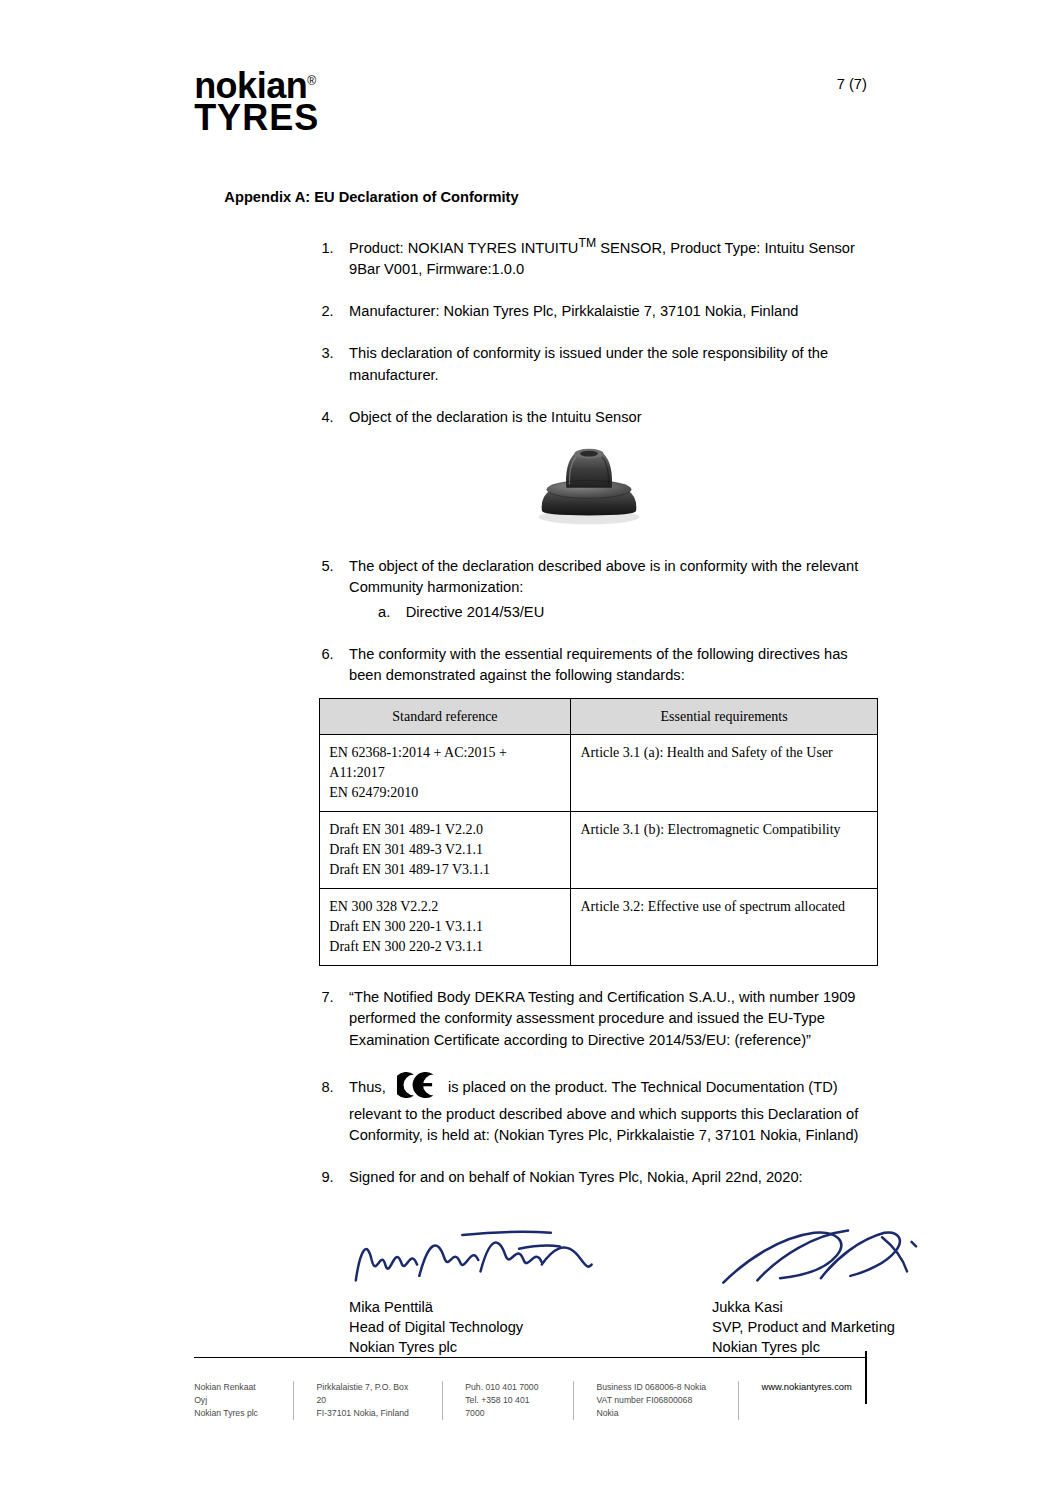nokian® TYRES
7 (7)
Appendix A: EU Declaration of Conformity
Product: NOKIAN TYRES INTUITUTM SENSOR, Product Type: Intuitu Sensor 9Bar V001, Firmware:1.0.0
Manufacturer: Nokian Tyres Plc, Pirkkalaistie 7, 37101 Nokia, Finland
This declaration of conformity is issued under the sole responsibility of the manufacturer.
Object of the declaration is the Intuitu Sensor
The object of the declaration described above is in conformity with the relevant Community harmonization:
Directive 2014/53/EU
The conformity with the essential requirements of the following directives has been demonstrated against the following standards:
| Standard reference | Essential requirements |
| --- | --- |
| EN 62368-1:2014 + AC:2015 + A11:2017 EN 62479:2010 | Article 3.1 (a): Health and Safety of the User |
| Draft EN 301 489-1 V2.2.0 Draft EN 301 489-3 V2.1.1 Draft EN 301 489-17 V3.1.1 | Article 3.1 (b): Electromagnetic Compatibility |
| EN 300 328 V2.2.2 Draft EN 300 220-1 V3.1.1 Draft EN 300 220-2 V3.1.1 | Article 3.2: Effective use of spectrum allocated |
“The Notified Body DEKRA Testing and Certification S.A.U., with number 1909 performed the conformity assessment procedure and issued the EU-Type Examination Certificate according to Directive 2014/53/EU: (reference)”
Thus, is placed on the product. The Technical Documentation (TD) relevant to the product described above and which supports this Declaration of Conformity, is held at: (Nokian Tyres Plc, Pirkkalaistie 7, 37101 Nokia, Finland)
Signed for and on behalf of Nokian Tyres Plc, Nokia, April 22nd, 2020:
Mika Penttilä
Head of Digital Technology
Nokian Tyres plc
Jukka Kasi
SVP, Product and Marketing
Nokian Tyres plc
Nokian Renkaat Oyj
Nokian Tyres plc
Pirkkalaistie 7, P.O. Box 20
FI-37101 Nokia, Finland
Puh. 010 401 7000
Tel. +358 10 401 7000
Business ID 068006-8 Nokia
VAT number FI06800068 Nokia
www.nokiantyres.com